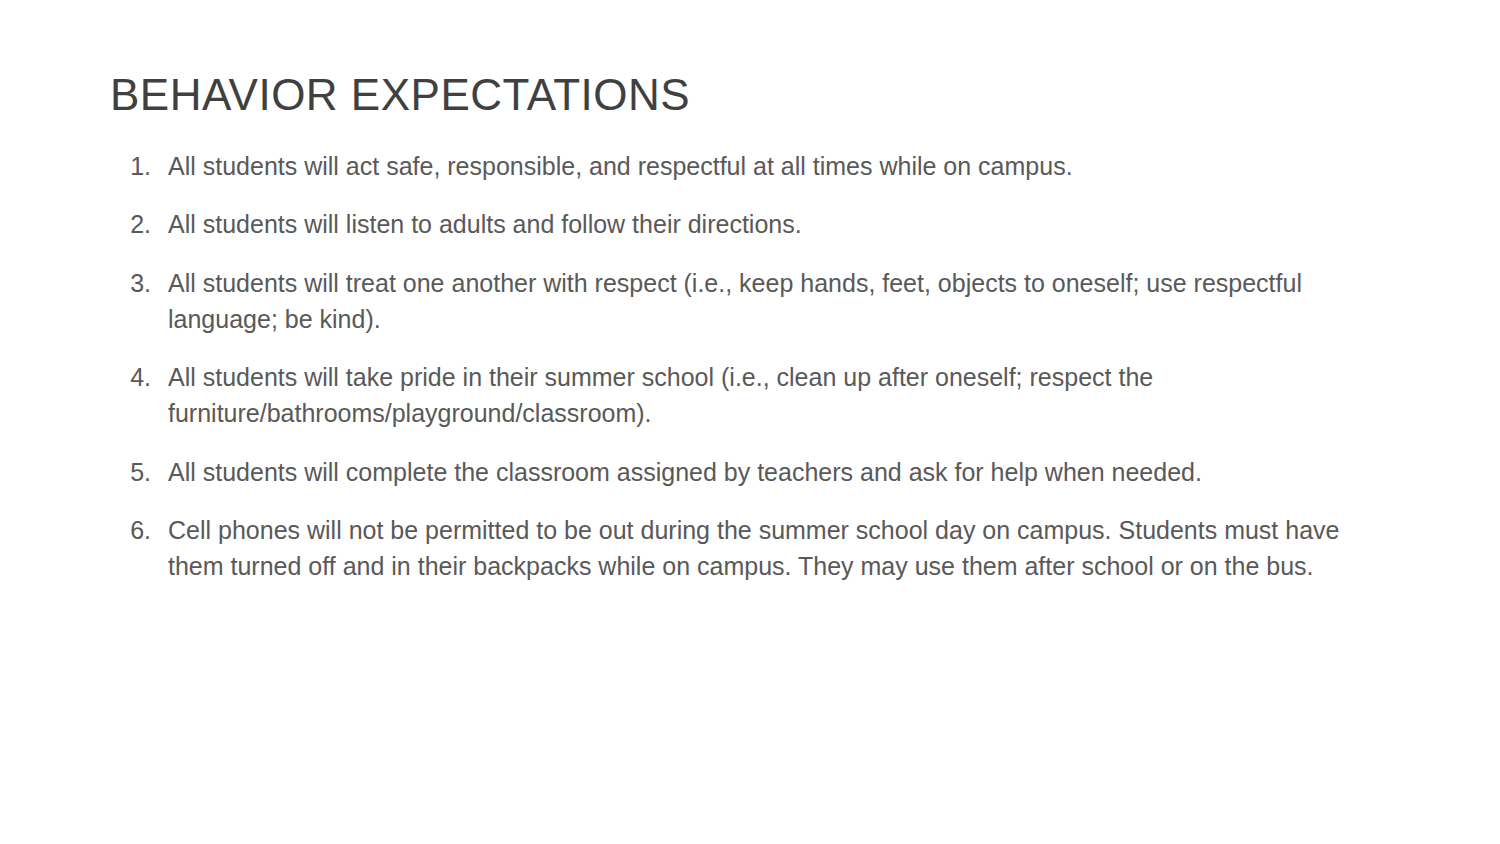BEHAVIOR EXPECTATIONS
All students will act safe, responsible, and respectful at all times while on campus.
All students will listen to adults and follow their directions.
All students will treat one another with respect (i.e., keep hands, feet, objects to oneself; use respectful language; be kind).
All students will take pride in their summer school (i.e., clean up after oneself; respect the furniture/bathrooms/playground/classroom).
All students will complete the classroom assigned by teachers and ask for help when needed.
Cell phones will not be permitted to be out during the summer school day on campus. Students must have them turned off and in their backpacks while on campus. They may use them after school or on the bus.